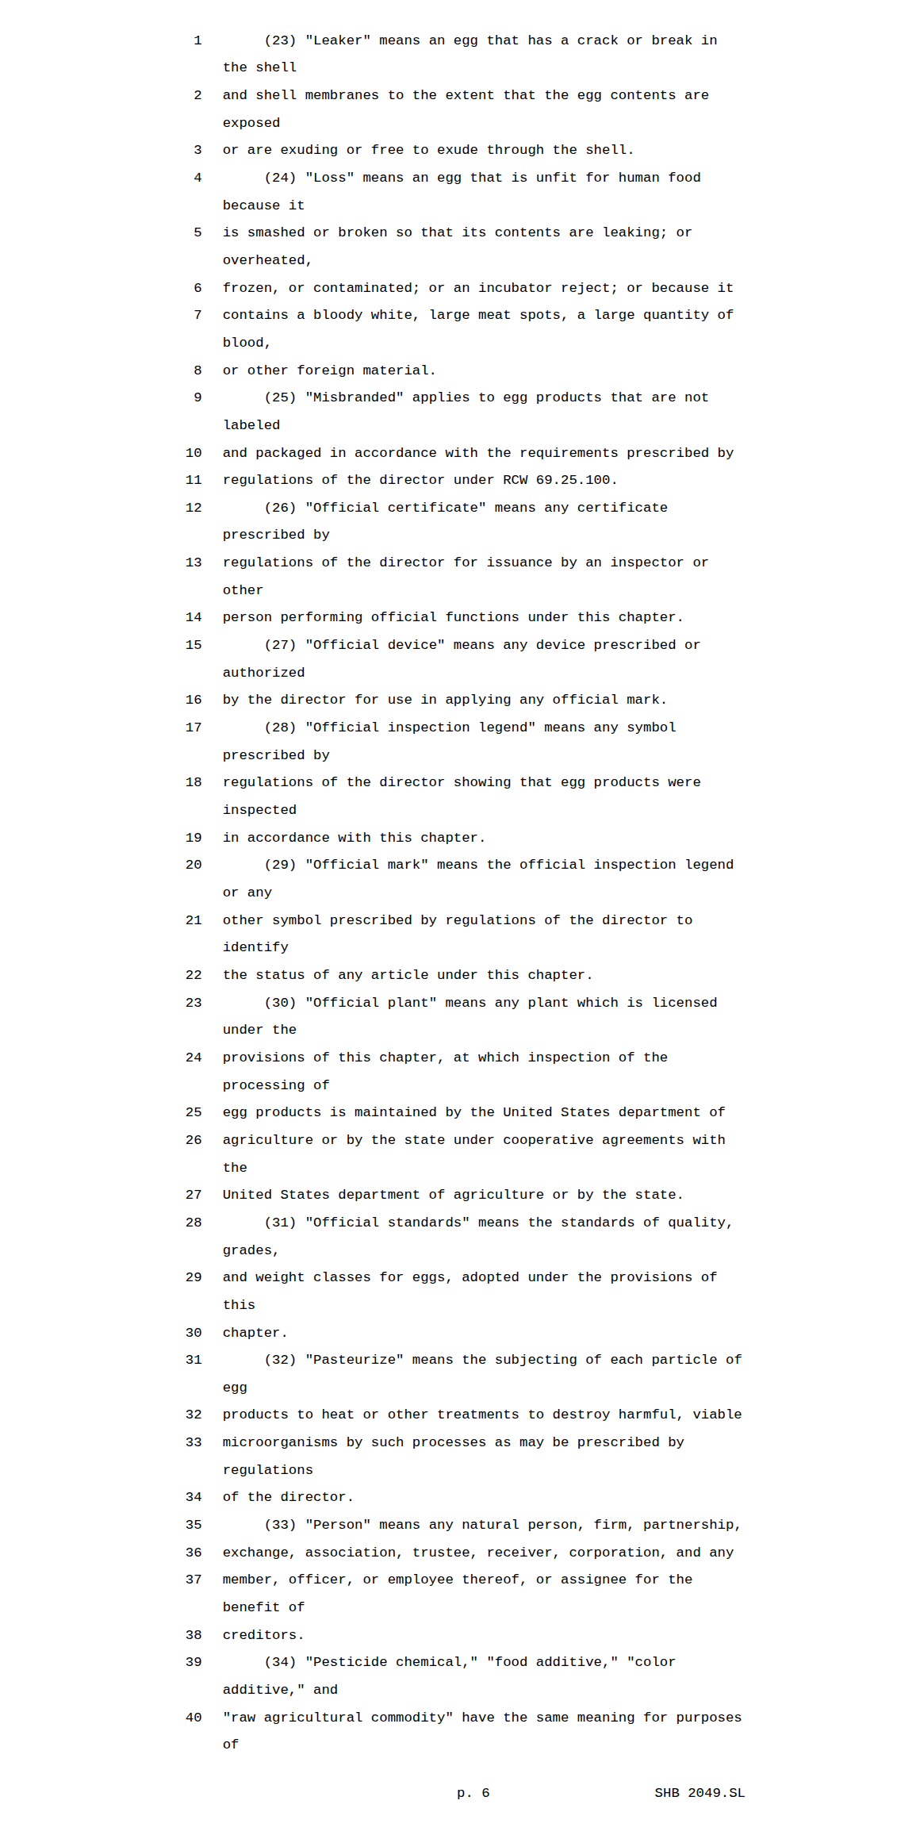(23) "Leaker" means an egg that has a crack or break in the shell
and shell membranes to the extent that the egg contents are exposed
or are exuding or free to exude through the shell.
(24) "Loss" means an egg that is unfit for human food because it
is smashed or broken so that its contents are leaking; or overheated,
frozen, or contaminated; or an incubator reject; or because it
contains a bloody white, large meat spots, a large quantity of blood,
or other foreign material.
(25) "Misbranded" applies to egg products that are not labeled
and packaged in accordance with the requirements prescribed by
regulations of the director under RCW 69.25.100.
(26) "Official certificate" means any certificate prescribed by
regulations of the director for issuance by an inspector or other
person performing official functions under this chapter.
(27) "Official device" means any device prescribed or authorized
by the director for use in applying any official mark.
(28) "Official inspection legend" means any symbol prescribed by
regulations of the director showing that egg products were inspected
in accordance with this chapter.
(29) "Official mark" means the official inspection legend or any
other symbol prescribed by regulations of the director to identify
the status of any article under this chapter.
(30) "Official plant" means any plant which is licensed under the
provisions of this chapter, at which inspection of the processing of
egg products is maintained by the United States department of
agriculture or by the state under cooperative agreements with the
United States department of agriculture or by the state.
(31) "Official standards" means the standards of quality, grades,
and weight classes for eggs, adopted under the provisions of this
chapter.
(32) "Pasteurize" means the subjecting of each particle of egg
products to heat or other treatments to destroy harmful, viable
microorganisms by such processes as may be prescribed by regulations
of the director.
(33) "Person" means any natural person, firm, partnership,
exchange, association, trustee, receiver, corporation, and any
member, officer, or employee thereof, or assignee for the benefit of
creditors.
(34) "Pesticide chemical," "food additive," "color additive," and
"raw agricultural commodity" have the same meaning for purposes of
p. 6 SHB 2049.SL